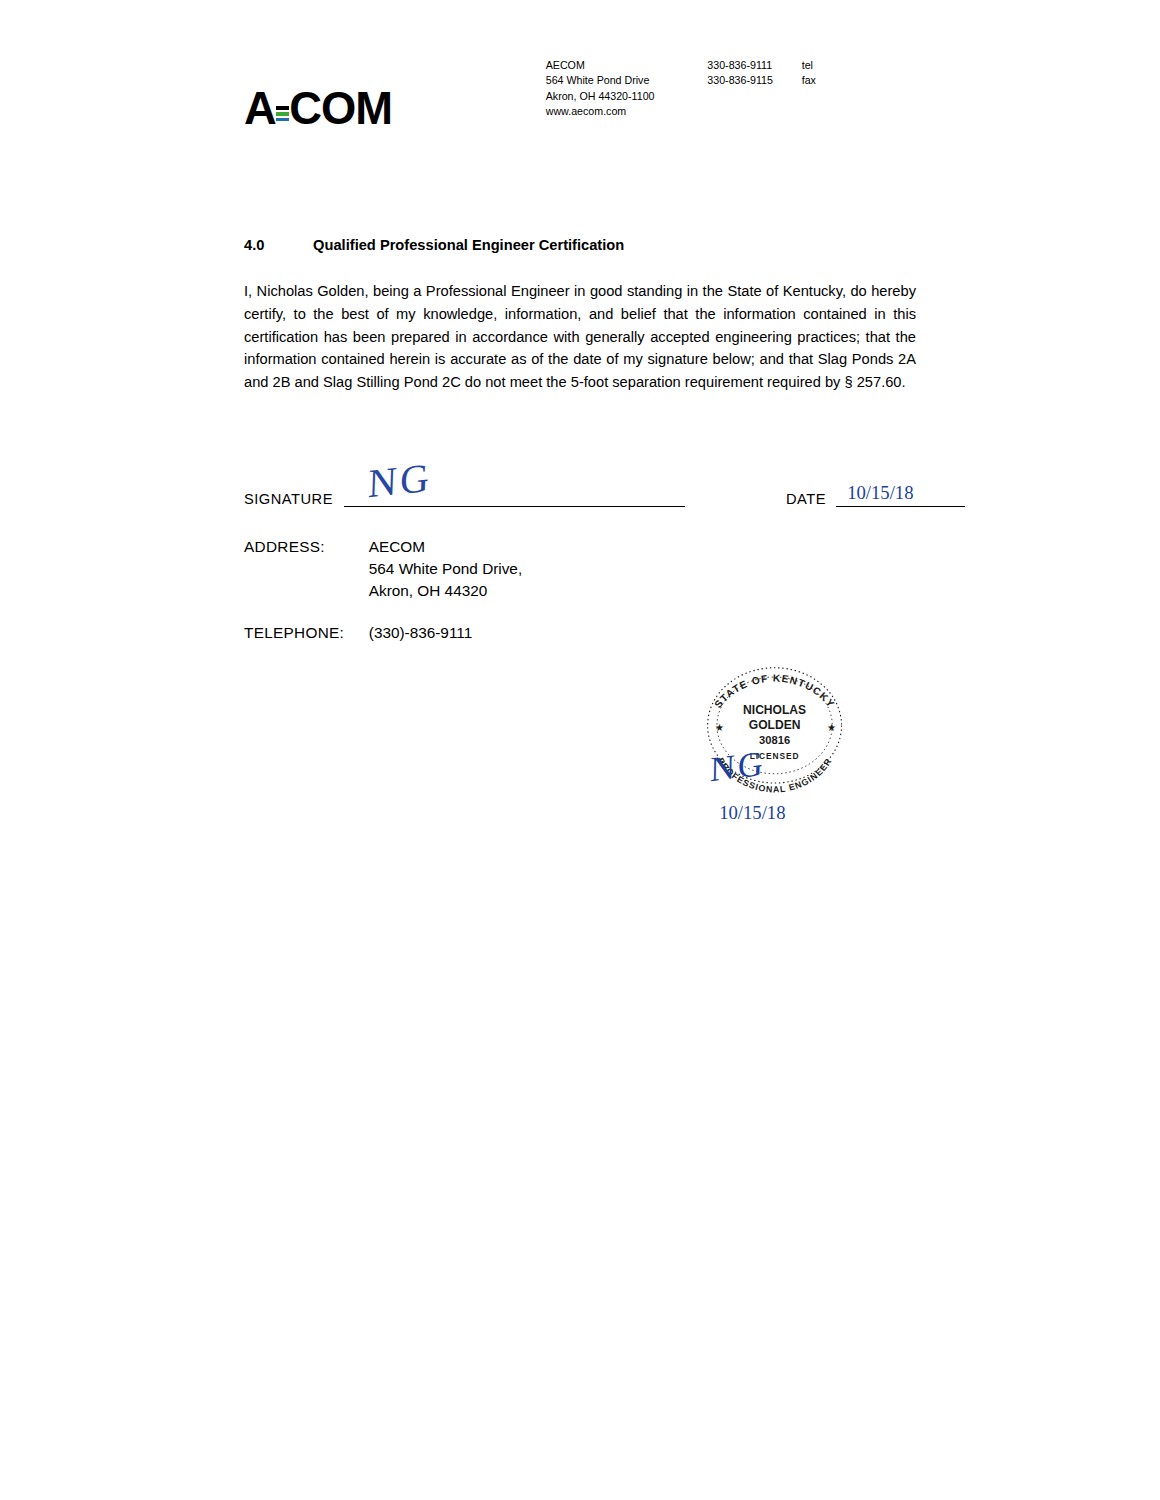A COM
AECOM
564 White Pond Drive
Akron, OH 44320-1100
www.aecom.com
| 330-836-9111 | tel |
| 330-836-9115 | fax |
4.0 Qualified Professional Engineer Certification
I, Nicholas Golden, being a Professional Engineer in good standing in the State of Kentucky, do hereby certify, to the best of my knowledge, information, and belief that the information contained in this certification has been prepared in accordance with generally accepted engineering practices; that the information contained herein is accurate as of the date of my signature below; and that Slag Ponds 2A and 2B and Slag Stilling Pond 2C do not meet the 5-foot separation requirement required by § 257.60.
SIGNATURE
N G
DATE 10/15/18
ADDRESS:
AECOM
564 White Pond Drive,
Akron, OH 44320
TELEPHONE:
(330)-836-9111
STATE OF KENTUCKY PROFESSIONAL ENGINEER NICHOLAS GOLDEN 30816 LICENSED ★ ★
N G
10/15/18